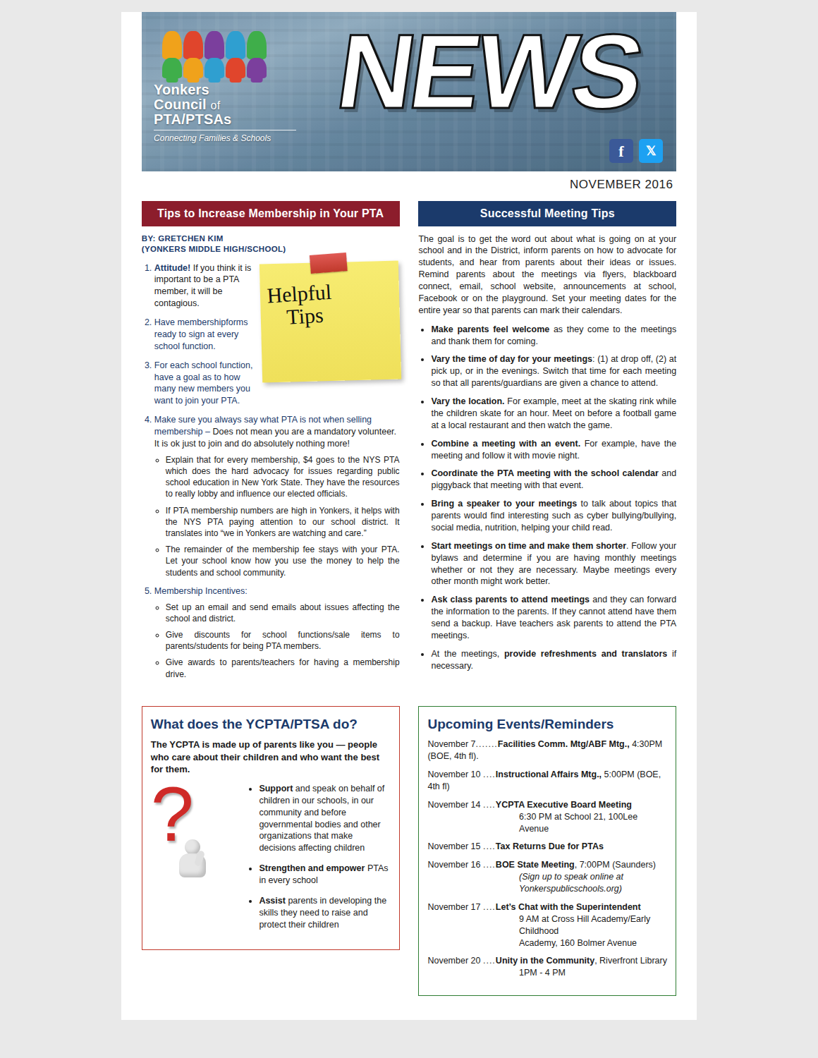Yonkers
Council of
PTA/PTSAs
Connecting Families & Schools
NEWS
f 𝕏
NOVEMBER 2016
Tips to Increase Membership in Your PTA
By: Gretchen Kim
(Yonkers Middle High/School)
Helpful Tips
Attitude! If you think it is important to be a PTA member, it will be contagious.
Have membershipforms ready to sign at every school function.
For each school function, have a goal as to how many new members you want to join your PTA.
Make sure you always say what PTA is not when selling membership – Does not mean you are a mandatory volunteer. It is ok just to join and do absolutely nothing more!
Explain that for every membership, $4 goes to the NYS PTA which does the hard advocacy for issues regarding public school education in New York State. They have the resources to really lobby and influence our elected officials.
If PTA membership numbers are high in Yonkers, it helps with the NYS PTA paying attention to our school district. It translates into “we in Yonkers are watching and care.”
The remainder of the membership fee stays with your PTA. Let your school know how you use the money to help the students and school community.
Membership Incentives:
Set up an email and send emails about issues affecting the school and district.
Give discounts for school functions/sale items to parents/students for being PTA members.
Give awards to parents/teachers for having a membership drive.
Successful Meeting Tips
The goal is to get the word out about what is going on at your school and in the District, inform parents on how to advocate for students, and hear from parents about their ideas or issues. Remind parents about the meetings via flyers, blackboard connect, email, school website, announcements at school, Facebook or on the playground. Set your meeting dates for the entire year so that parents can mark their calendars.
Make parents feel welcome as they come to the meetings and thank them for coming.
Vary the time of day for your meetings: (1) at drop off, (2) at pick up, or in the evenings. Switch that time for each meeting so that all parents/guardians are given a chance to attend.
Vary the location. For example, meet at the skating rink while the children skate for an hour. Meet on before a football game at a local restaurant and then watch the game.
Combine a meeting with an event. For example, have the meeting and follow it with movie night.
Coordinate the PTA meeting with the school calendar and piggyback that meeting with that event.
Bring a speaker to your meetings to talk about topics that parents would find interesting such as cyber bullying/bullying, social media, nutrition, helping your child read.
Start meetings on time and make them shorter. Follow your bylaws and determine if you are having monthly meetings whether or not they are necessary. Maybe meetings every other month might work better.
Ask class parents to attend meetings and they can forward the information to the parents. If they cannot attend have them send a backup. Have teachers ask parents to attend the PTA meetings.
At the meetings, provide refreshments and translators if necessary.
What does the YCPTA/PTSA do?
The YCPTA is made up of parents like you — people who care about their children and who want the best for them.
?
Support and speak on behalf of children in our schools, in our community and before governmental bodies and other organizations that make decisions affecting children
Strengthen and empower PTAs in every school
Assist parents in developing the skills they need to raise and protect their children
Upcoming Events/Reminders
November 7....... Facilities Comm. Mtg/ABF Mtg., 4:30PM (BOE, 4th fl).
November 10 .... Instructional Affairs Mtg., 5:00PM (BOE, 4th fl)
November 14 .... YCPTA Executive Board Meeting 6:30 PM at School 21, 100Lee Avenue
November 15 .... Tax Returns Due for PTAs
November 16 .... BOE State Meeting, 7:00PM (Saunders) (Sign up to speak online at Yonkerspublicschools.org)
November 17 .... Let’s Chat with the Superintendent 9 AM at Cross Hill Academy/Early Childhood Academy, 160 Bolmer Avenue
November 20 .... Unity in the Community, Riverfront Library 1PM - 4 PM